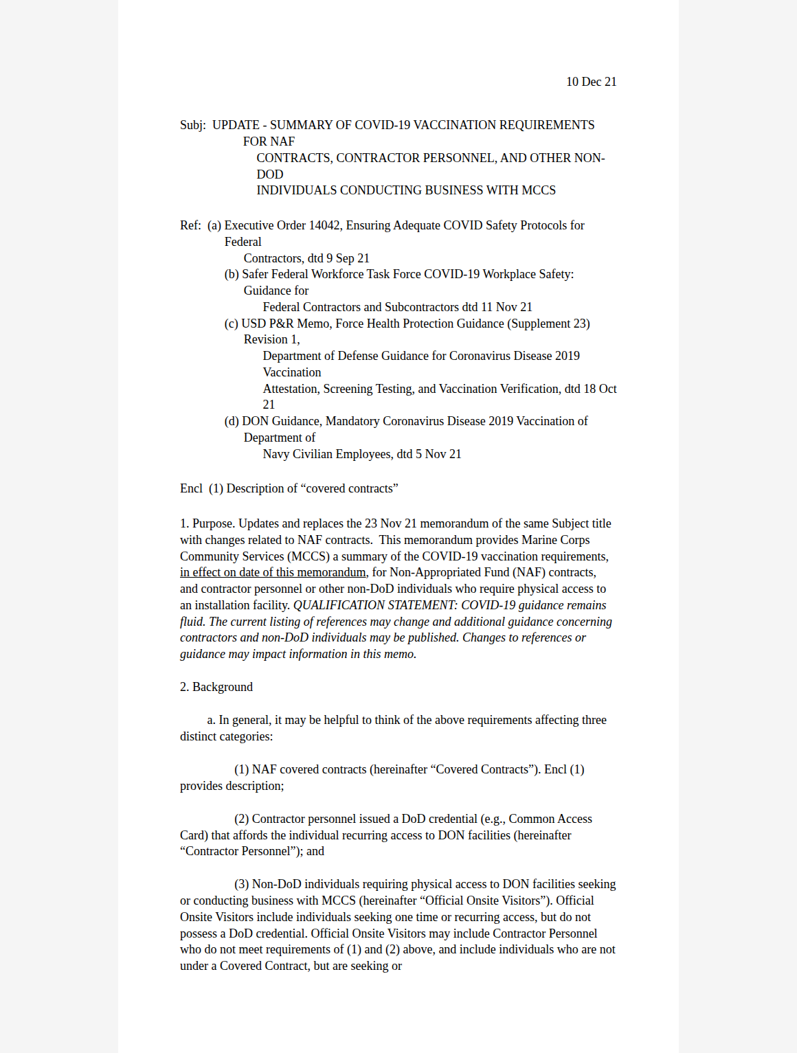10 Dec 21
Subj: UPDATE - SUMMARY OF COVID-19 VACCINATION REQUIREMENTS FOR NAF CONTRACTS, CONTRACTOR PERSONNEL, AND OTHER NON-DOD INDIVIDUALS CONDUCTING BUSINESS WITH MCCS
Ref: (a) Executive Order 14042, Ensuring Adequate COVID Safety Protocols for Federal Contractors, dtd 9 Sep 21 (b) Safer Federal Workforce Task Force COVID-19 Workplace Safety: Guidance for Federal Contractors and Subcontractors dtd 11 Nov 21 (c) USD P&R Memo, Force Health Protection Guidance (Supplement 23) Revision 1, Department of Defense Guidance for Coronavirus Disease 2019 Vaccination Attestation, Screening Testing, and Vaccination Verification, dtd 18 Oct 21 (d) DON Guidance, Mandatory Coronavirus Disease 2019 Vaccination of Department of Navy Civilian Employees, dtd 5 Nov 21
Encl (1) Description of “covered contracts”
1. Purpose. Updates and replaces the 23 Nov 21 memorandum of the same Subject title with changes related to NAF contracts. This memorandum provides Marine Corps Community Services (MCCS) a summary of the COVID-19 vaccination requirements, in effect on date of this memorandum, for Non-Appropriated Fund (NAF) contracts, and contractor personnel or other non-DoD individuals who require physical access to an installation facility. QUALIFICATION STATEMENT: COVID-19 guidance remains fluid. The current listing of references may change and additional guidance concerning contractors and non-DoD individuals may be published. Changes to references or guidance may impact information in this memo.
2. Background
a. In general, it may be helpful to think of the above requirements affecting three distinct categories:
(1) NAF covered contracts (hereinafter “Covered Contracts”). Encl (1) provides description;
(2) Contractor personnel issued a DoD credential (e.g., Common Access Card) that affords the individual recurring access to DON facilities (hereinafter “Contractor Personnel”); and
(3) Non-DoD individuals requiring physical access to DON facilities seeking or conducting business with MCCS (hereinafter “Official Onsite Visitors”). Official Onsite Visitors include individuals seeking one time or recurring access, but do not possess a DoD credential. Official Onsite Visitors may include Contractor Personnel who do not meet requirements of (1) and (2) above, and include individuals who are not under a Covered Contract, but are seeking or